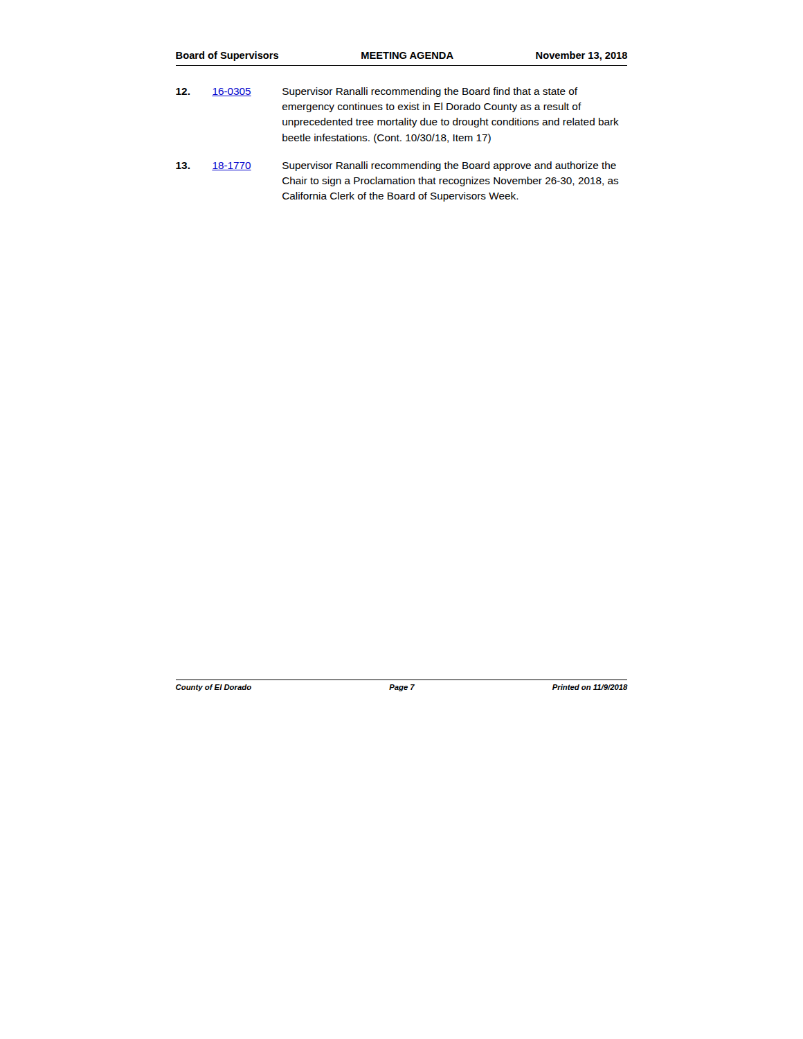Board of Supervisors
MEETING AGENDA
November 13, 2018
| 12. | 16-0305 | Supervisor Ranalli recommending the Board find that a state of emergency continues to exist in El Dorado County as a result of unprecedented tree mortality due to drought conditions and related bark beetle infestations. (Cont. 10/30/18, Item 17) |
| 13. | 18-1770 | Supervisor Ranalli recommending the Board approve and authorize the Chair to sign a Proclamation that recognizes November 26-30, 2018, as California Clerk of the Board of Supervisors Week. |
County of El Dorado
Page 7
Printed on 11/9/2018